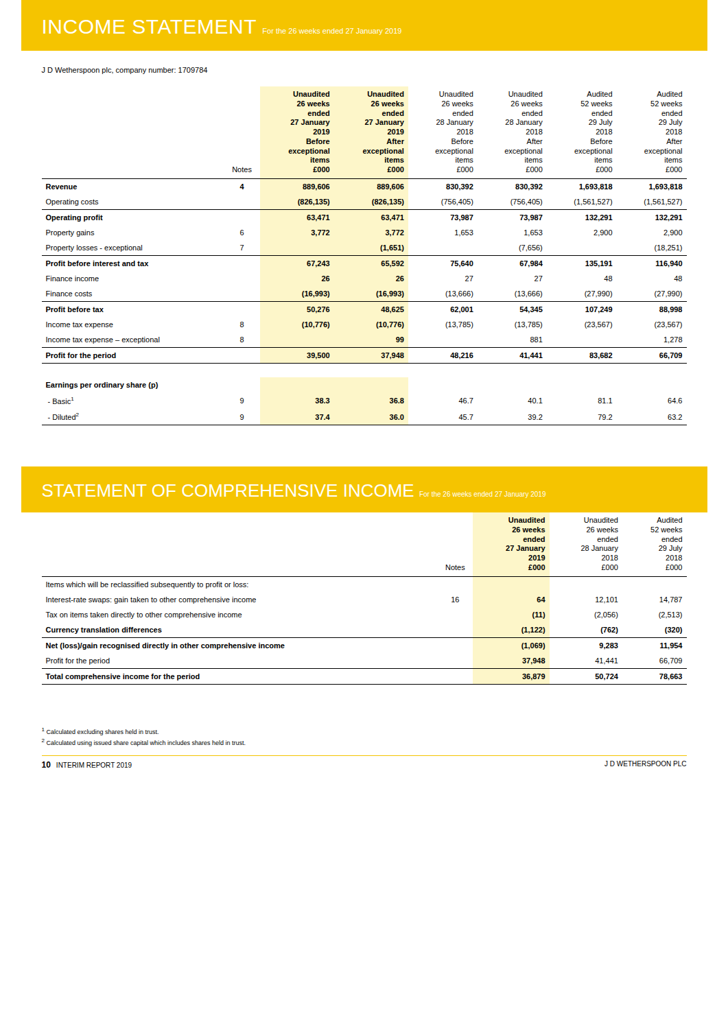INCOME STATEMENT For the 26 weeks ended 27 January 2019
J D Wetherspoon plc, company number: 1709784
| | Notes | Unaudited 26 weeks ended 27 January 2019 Before exceptional items £000 | Unaudited 26 weeks ended 27 January 2019 After exceptional items £000 | Unaudited 26 weeks ended 28 January 2018 Before exceptional items £000 | Unaudited 26 weeks ended 28 January 2018 After exceptional items £000 | Audited 52 weeks ended 29 July 2018 Before exceptional items £000 | Audited 52 weeks ended 29 July 2018 After exceptional items £000 |
| --- | --- | --- | --- | --- | --- | --- | --- |
| Revenue | 4 | 889,606 | 889,606 | 830,392 | 830,392 | 1,693,818 | 1,693,818 |
| Operating costs | | (826,135) | (826,135) | (756,405) | (756,405) | (1,561,527) | (1,561,527) |
| Operating profit | | 63,471 | 63,471 | 73,987 | 73,987 | 132,291 | 132,291 |
| Property gains | 6 | 3,772 | 3,772 | 1,653 | 1,653 | 2,900 | 2,900 |
| Property losses - exceptional | 7 | | (1,651) | | (7,656) | | (18,251) |
| Profit before interest and tax | | 67,243 | 65,592 | 75,640 | 67,984 | 135,191 | 116,940 |
| Finance income | | 26 | 26 | 27 | 27 | 48 | 48 |
| Finance costs | | (16,993) | (16,993) | (13,666) | (13,666) | (27,990) | (27,990) |
| Profit before tax | | 50,276 | 48,625 | 62,001 | 54,345 | 107,249 | 88,998 |
| Income tax expense | 8 | (10,776) | (10,776) | (13,785) | (13,785) | (23,567) | (23,567) |
| Income tax expense – exceptional | 8 | | 99 | | 881 | | 1,278 |
| Profit for the period | | 39,500 | 37,948 | 48,216 | 41,441 | 83,682 | 66,709 |
| Earnings per ordinary share (p) | | | | | | | |
| - Basic 1 | 9 | 38.3 | 36.8 | 46.7 | 40.1 | 81.1 | 64.6 |
| - Diluted 2 | 9 | 37.4 | 36.0 | 45.7 | 39.2 | 79.2 | 63.2 |
STATEMENT OF COMPREHENSIVE INCOME For the 26 weeks ended 27 January 2019
| | Notes | Unaudited 26 weeks ended 27 January 2019 £000 | Unaudited 26 weeks ended 28 January 2018 £000 | Audited 52 weeks ended 29 July 2018 £000 |
| --- | --- | --- | --- | --- |
| Items which will be reclassified subsequently to profit or loss: | | | | |
| Interest-rate swaps: gain taken to other comprehensive income | 16 | 64 | 12,101 | 14,787 |
| Tax on items taken directly to other comprehensive income | | (11) | (2,056) | (2,513) |
| Currency translation differences | | (1,122) | (762) | (320) |
| Net (loss)/gain recognised directly in other comprehensive income | | (1,069) | 9,283 | 11,954 |
| Profit for the period | | 37,948 | 41,441 | 66,709 |
| Total comprehensive income for the period | | 36,879 | 50,724 | 78,663 |
1 Calculated excluding shares held in trust.
2 Calculated using issued share capital which includes shares held in trust.
10 INTERIM REPORT 2019
J D WETHERSPOON PLC